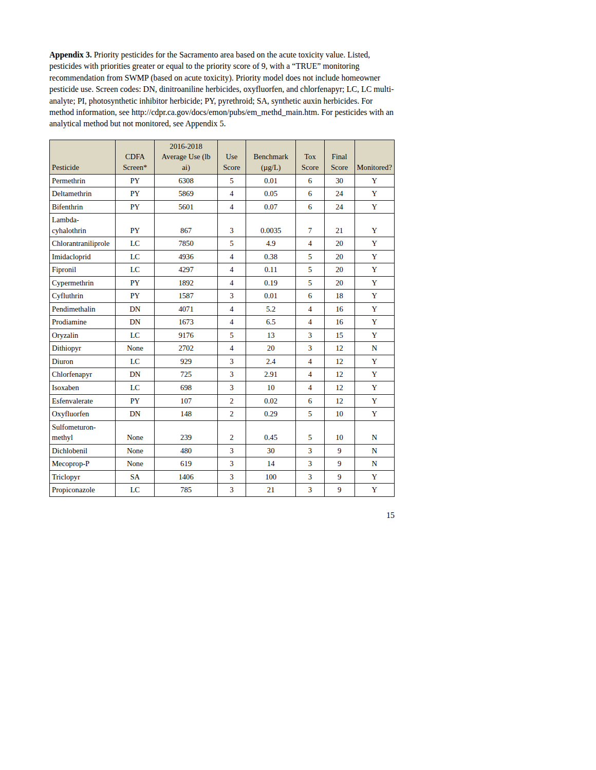Appendix 3. Priority pesticides for the Sacramento area based on the acute toxicity value. Listed, pesticides with priorities greater or equal to the priority score of 9, with a “TRUE” monitoring recommendation from SWMP (based on acute toxicity). Priority model does not include homeowner pesticide use. Screen codes: DN, dinitroaniline herbicides, oxyfluorfen, and chlorfenapyr; LC, LC multi-analyte; PI, photosynthetic inhibitor herbicide; PY, pyrethroid; SA, synthetic auxin herbicides. For method information, see http://cdpr.ca.gov/docs/emon/pubs/em_methd_main.htm. For pesticides with an analytical method but not monitored, see Appendix 5.
| Pesticide | CDFA Screen* | 2016-2018 Average Use (lb ai) | Use Score | Benchmark (µg/L) | Tox Score | Final Score | Monitored? |
| --- | --- | --- | --- | --- | --- | --- | --- |
| Permethrin | PY | 6308 | 5 | 0.01 | 6 | 30 | Y |
| Deltamethrin | PY | 5869 | 4 | 0.05 | 6 | 24 | Y |
| Bifenthrin | PY | 5601 | 4 | 0.07 | 6 | 24 | Y |
| Lambda-cyhalothrin | PY | 867 | 3 | 0.0035 | 7 | 21 | Y |
| Chlorantraniliprole | LC | 7850 | 5 | 4.9 | 4 | 20 | Y |
| Imidacloprid | LC | 4936 | 4 | 0.38 | 5 | 20 | Y |
| Fipronil | LC | 4297 | 4 | 0.11 | 5 | 20 | Y |
| Cypermethrin | PY | 1892 | 4 | 0.19 | 5 | 20 | Y |
| Cyfluthrin | PY | 1587 | 3 | 0.01 | 6 | 18 | Y |
| Pendimethalin | DN | 4071 | 4 | 5.2 | 4 | 16 | Y |
| Prodiamine | DN | 1673 | 4 | 6.5 | 4 | 16 | Y |
| Oryzalin | LC | 9176 | 5 | 13 | 3 | 15 | Y |
| Dithiopyr | None | 2702 | 4 | 20 | 3 | 12 | N |
| Diuron | LC | 929 | 3 | 2.4 | 4 | 12 | Y |
| Chlorfenapyr | DN | 725 | 3 | 2.91 | 4 | 12 | Y |
| Isoxaben | LC | 698 | 3 | 10 | 4 | 12 | Y |
| Esfenvalerate | PY | 107 | 2 | 0.02 | 6 | 12 | Y |
| Oxyfluorfen | DN | 148 | 2 | 0.29 | 5 | 10 | Y |
| Sulfometuron-methyl | None | 239 | 2 | 0.45 | 5 | 10 | N |
| Dichlobenil | None | 480 | 3 | 30 | 3 | 9 | N |
| Mecoprop-P | None | 619 | 3 | 14 | 3 | 9 | N |
| Triclopyr | SA | 1406 | 3 | 100 | 3 | 9 | Y |
| Propiconazole | LC | 785 | 3 | 21 | 3 | 9 | Y |
15